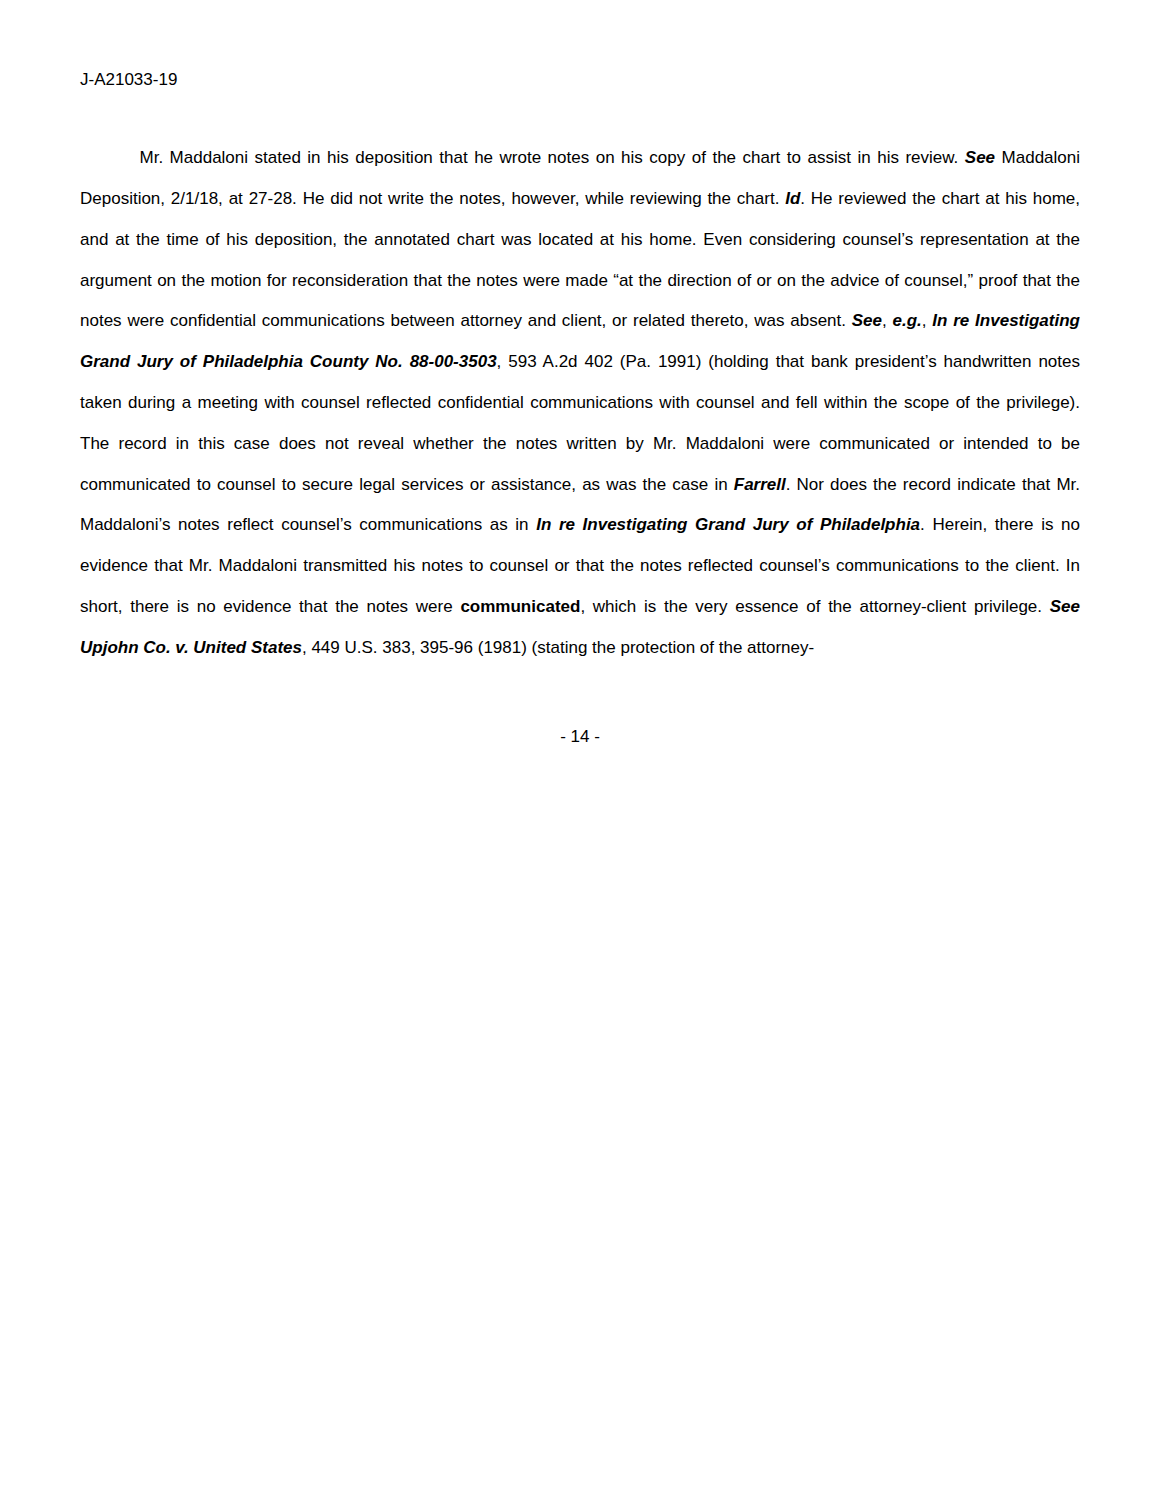J-A21033-19
Mr. Maddaloni stated in his deposition that he wrote notes on his copy of the chart to assist in his review. See Maddaloni Deposition, 2/1/18, at 27-28. He did not write the notes, however, while reviewing the chart. Id. He reviewed the chart at his home, and at the time of his deposition, the annotated chart was located at his home. Even considering counsel’s representation at the argument on the motion for reconsideration that the notes were made “at the direction of or on the advice of counsel,” proof that the notes were confidential communications between attorney and client, or related thereto, was absent. See, e.g., In re Investigating Grand Jury of Philadelphia County No. 88-00-3503, 593 A.2d 402 (Pa. 1991) (holding that bank president’s handwritten notes taken during a meeting with counsel reflected confidential communications with counsel and fell within the scope of the privilege). The record in this case does not reveal whether the notes written by Mr. Maddaloni were communicated or intended to be communicated to counsel to secure legal services or assistance, as was the case in Farrell. Nor does the record indicate that Mr. Maddaloni’s notes reflect counsel’s communications as in In re Investigating Grand Jury of Philadelphia. Herein, there is no evidence that Mr. Maddaloni transmitted his notes to counsel or that the notes reflected counsel’s communications to the client. In short, there is no evidence that the notes were communicated, which is the very essence of the attorney-client privilege. See Upjohn Co. v. United States, 449 U.S. 383, 395-96 (1981) (stating the protection of the attorney-
- 14 -